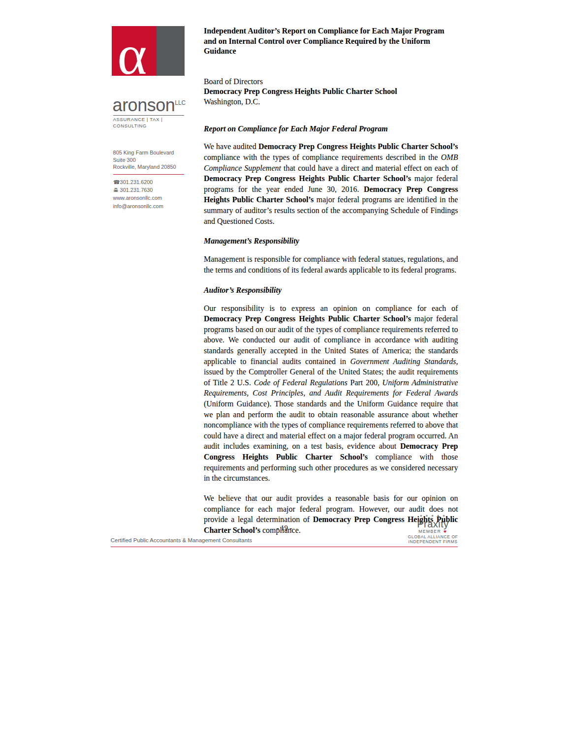α
aronsonLLC
ASSURANCE | TAX | CONSULTING
805 King Farm Boulevard
Suite 300
Rockville, Maryland 20850
☎ 301.231.6200
🖶 301.231.7630
www.aronsonllc.com
info@aronsonllc.com
Independent Auditor’s Report on Compliance for Each Major Program and on Internal Control over Compliance Required by the Uniform Guidance
Board of Directors
Democracy Prep Congress Heights Public Charter School
Washington, D.C.
Report on Compliance for Each Major Federal Program
We have audited Democracy Prep Congress Heights Public Charter School’s compliance with the types of compliance requirements described in the OMB Compliance Supplement that could have a direct and material effect on each of Democracy Prep Congress Heights Public Charter School’s major federal programs for the year ended June 30, 2016. Democracy Prep Congress Heights Public Charter School’s major federal programs are identified in the summary of auditor’s results section of the accompanying Schedule of Findings and Questioned Costs.
Management’s Responsibility
Management is responsible for compliance with federal statues, regulations, and the terms and conditions of its federal awards applicable to its federal programs.
Auditor’s Responsibility
Our responsibility is to express an opinion on compliance for each of Democracy Prep Congress Heights Public Charter School’s major federal programs based on our audit of the types of compliance requirements referred to above. We conducted our audit of compliance in accordance with auditing standards generally accepted in the United States of America; the standards applicable to financial audits contained in Government Auditing Standards, issued by the Comptroller General of the United States; the audit requirements of Title 2 U.S. Code of Federal Regulations Part 200, Uniform Administrative Requirements, Cost Principles, and Audit Requirements for Federal Awards (Uniform Guidance). Those standards and the Uniform Guidance require that we plan and perform the audit to obtain reasonable assurance about whether noncompliance with the types of compliance requirements referred to above that could have a direct and material effect on a major federal program occurred. An audit includes examining, on a test basis, evidence about Democracy Prep Congress Heights Public Charter School’s compliance with those requirements and performing such other procedures as we considered necessary in the circumstances.
We believe that our audit provides a reasonable basis for our opinion on compliance for each major federal program. However, our audit does not provide a legal determination of Democracy Prep Congress Heights Public Charter School’s compliance.
- 19 -
Certified Public Accountants & Management Consultants
• • • • •
Praxity
MEMBER ★
GLOBAL ALLIANCE OF
INDEPENDENT FIRMS